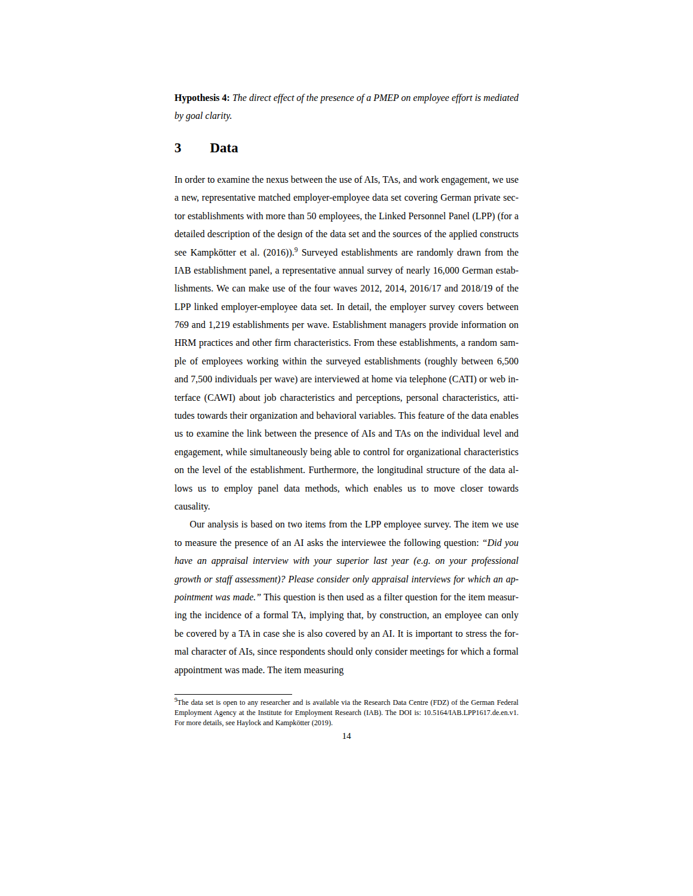Hypothesis 4: The direct effect of the presence of a PMEP on employee effort is mediated by goal clarity.
3 Data
In order to examine the nexus between the use of AIs, TAs, and work engagement, we use a new, representative matched employer-employee data set covering German private sector establishments with more than 50 employees, the Linked Personnel Panel (LPP) (for a detailed description of the design of the data set and the sources of the applied constructs see Kampkötter et al. (2016)).9 Surveyed establishments are randomly drawn from the IAB establishment panel, a representative annual survey of nearly 16,000 German establishments. We can make use of the four waves 2012, 2014, 2016/17 and 2018/19 of the LPP linked employer-employee data set. In detail, the employer survey covers between 769 and 1,219 establishments per wave. Establishment managers provide information on HRM practices and other firm characteristics. From these establishments, a random sample of employees working within the surveyed establishments (roughly between 6,500 and 7,500 individuals per wave) are interviewed at home via telephone (CATI) or web interface (CAWI) about job characteristics and perceptions, personal characteristics, attitudes towards their organization and behavioral variables. This feature of the data enables us to examine the link between the presence of AIs and TAs on the individual level and engagement, while simultaneously being able to control for organizational characteristics on the level of the establishment. Furthermore, the longitudinal structure of the data allows us to employ panel data methods, which enables us to move closer towards causality.
Our analysis is based on two items from the LPP employee survey. The item we use to measure the presence of an AI asks the interviewee the following question: “Did you have an appraisal interview with your superior last year (e.g. on your professional growth or staff assessment)? Please consider only appraisal interviews for which an appointment was made.” This question is then used as a filter question for the item measuring the incidence of a formal TA, implying that, by construction, an employee can only be covered by a TA in case she is also covered by an AI. It is important to stress the formal character of AIs, since respondents should only consider meetings for which a formal appointment was made. The item measuring
9The data set is open to any researcher and is available via the Research Data Centre (FDZ) of the German Federal Employment Agency at the Institute for Employment Research (IAB). The DOI is: 10.5164/IAB.LPP1617.de.en.v1. For more details, see Haylock and Kampkötter (2019).
14